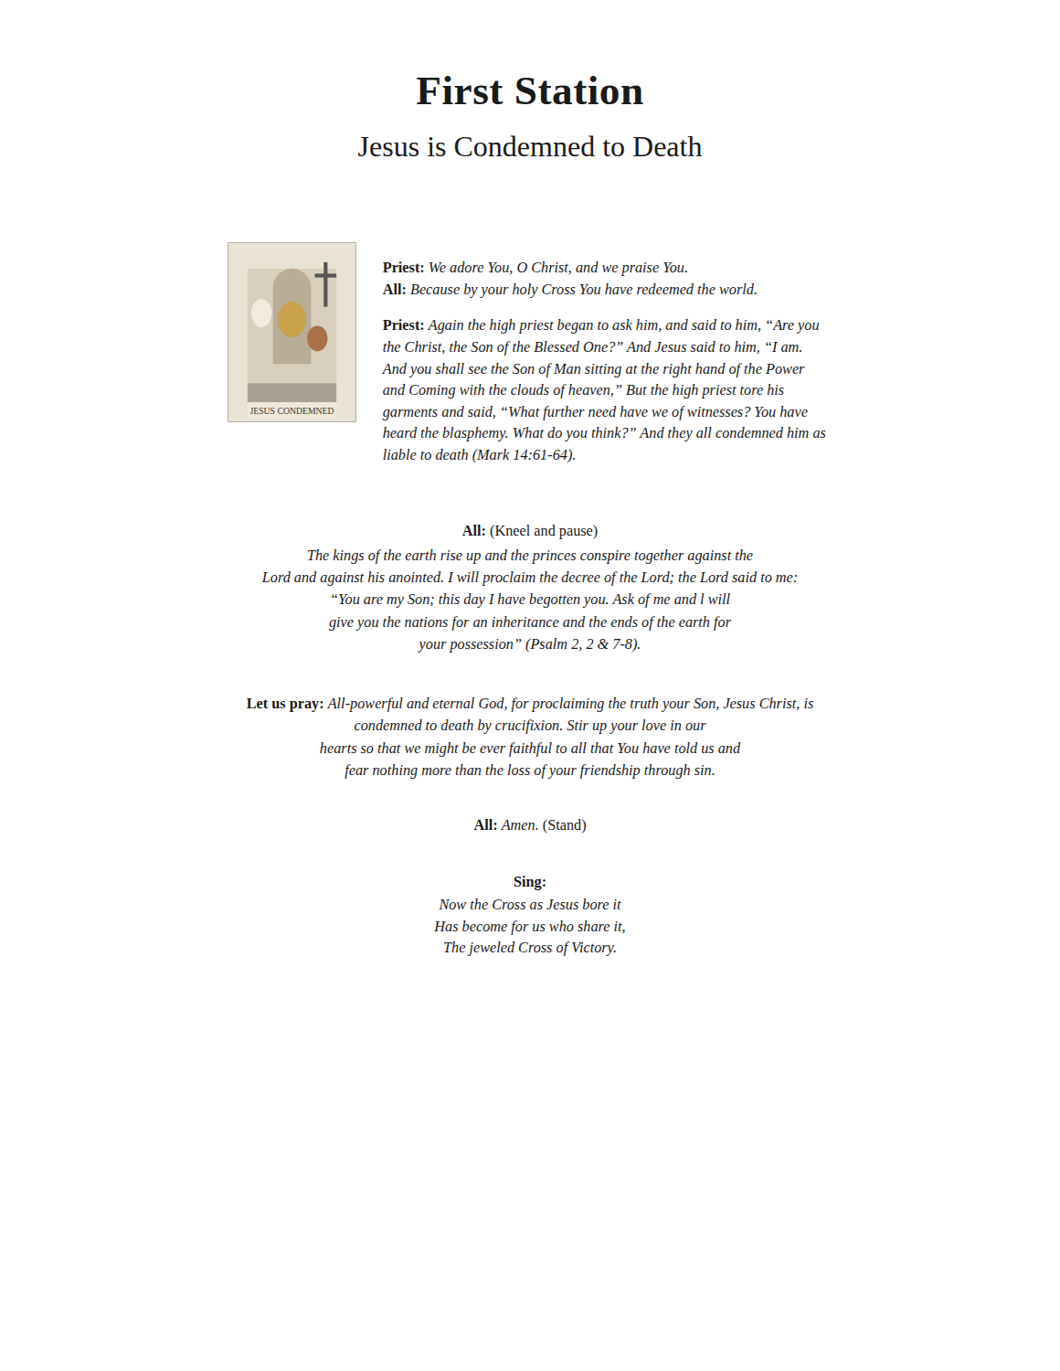First Station
Jesus is Condemned to Death
Priest: We adore You, O Christ, and we praise You.
All: Because by your holy Cross You have redeemed the world.
Priest: Again the high priest began to ask him, and said to him, “Are you the Christ, the Son of the Blessed One?” And Jesus said to him, “I am. And you shall see the Son of Man sitting at the right hand of the Power and Coming with the clouds of heaven,” But the high priest tore his garments and said, “What further need have we of witnesses? You have heard the blasphemy. What do you think?” And they all condemned him as liable to death (Mark 14:61-64).
All: (Kneel and pause)
The kings of the earth rise up and the princes conspire together against the
Lord and against his anointed. I will proclaim the decree of the Lord; the Lord said to me:
“You are my Son; this day I have begotten you. Ask of me and l will
give you the nations for an inheritance and the ends of the earth for
your possession” (Psalm 2, 2 & 7-8).
Let us pray: All-powerful and eternal God, for proclaiming the truth your Son, Jesus Christ, is condemned to death by crucifixion. Stir up your love in our
hearts so that we might be ever faithful to all that You have told us and
fear nothing more than the loss of your friendship through sin.
All: Amen. (Stand)
Sing: Now the Cross as Jesus bore it
Has become for us who share it,
The jeweled Cross of Victory.